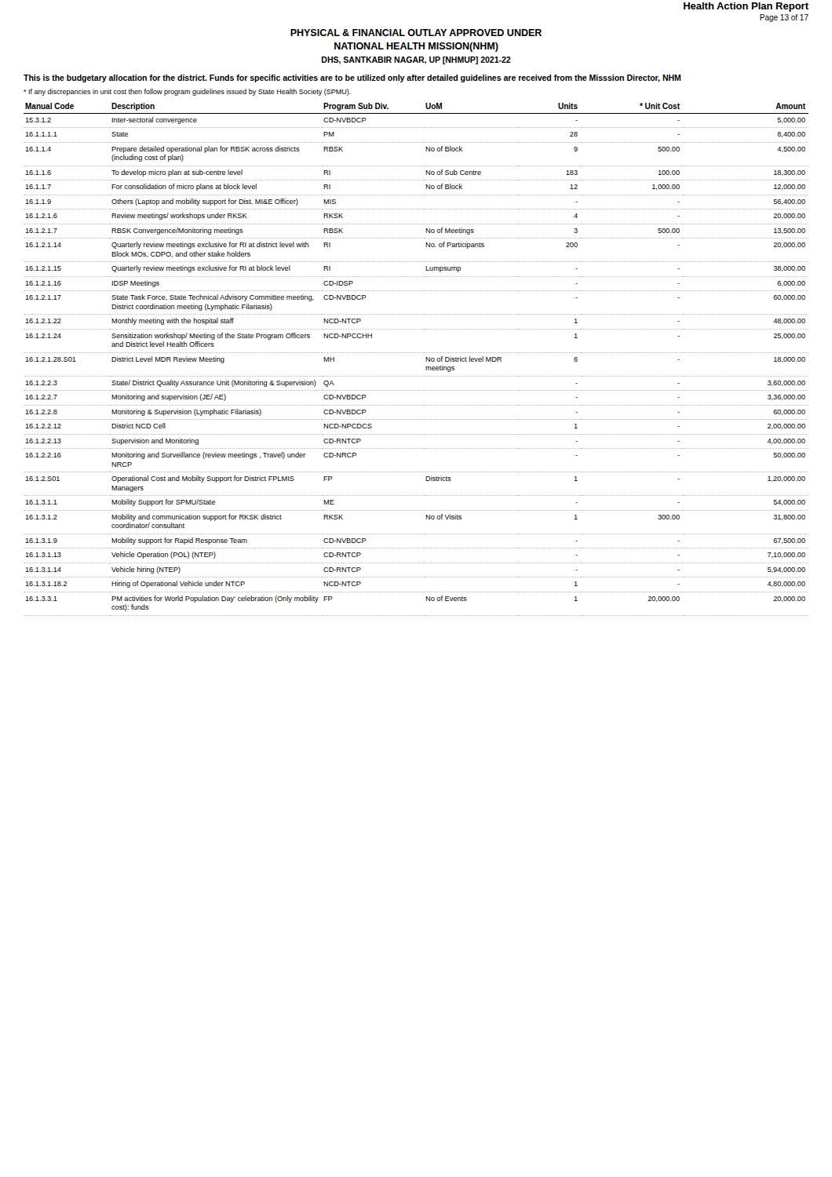Health Action Plan Report
Page 13 of 17
PHYSICAL & FINANCIAL OUTLAY APPROVED UNDER
NATIONAL HEALTH MISSION(NHM)
DHS, SANTKABIR NAGAR, UP [NHMUP] 2021-22
This is the budgetary allocation for the district. Funds for specific activities are to be utilized only after detailed guidelines are received from the Misssion Director, NHM
* If any discrepancies in unit cost then follow program guidelines issued by State Health Society (SPMU).
| Manual Code | Description | Program Sub Div. | UoM | Units | * Unit Cost | Amount |
| --- | --- | --- | --- | --- | --- | --- |
| 15.3.1.2 | Inter-sectoral convergence | CD-NVBDCP | | - | - | 5,000.00 |
| 16.1.1.1.1 | State | PM | | 28 | - | 8,400.00 |
| 16.1.1.4 | Prepare detailed operational plan for RBSK across districts (including cost of plan) | RBSK | No of Block | 9 | 500.00 | 4,500.00 |
| 16.1.1.6 | To develop micro plan at sub-centre level | RI | No of Sub Centre | 183 | 100.00 | 18,300.00 |
| 16.1.1.7 | For consolidation of micro plans at block level | RI | No of Block | 12 | 1,000.00 | 12,000.00 |
| 16.1.1.9 | Others (Laptop and mobility support for Dist. MI&E Officer) | MIS | | - | - | 56,400.00 |
| 16.1.2.1.6 | Review meetings/ workshops under RKSK | RKSK | | 4 | - | 20,000.00 |
| 16.1.2.1.7 | RBSK Convergence/Monitoring meetings | RBSK | No of Meetings | 3 | 500.00 | 13,500.00 |
| 16.1.2.1.14 | Quarterly review meetings exclusive for RI at district level with Block MOs, CDPO, and other stake holders | RI | No. of Participants | 200 | - | 20,000.00 |
| 16.1.2.1.15 | Quarterly review meetings exclusive for RI at block level | RI | Lumpsump | - | - | 38,000.00 |
| 16.1.2.1.16 | IDSP Meetings | CD-IDSP | | - | - | 6,000.00 |
| 16.1.2.1.17 | State Task Force, State Technical Advisory Committee meeting, District coordination meeting (Lymphatic Filariasis) | CD-NVBDCP | | - | - | 60,000.00 |
| 16.1.2.1.22 | Monthly meeting with the hospital staff | NCD-NTCP | | 1 | - | 48,000.00 |
| 16.1.2.1.24 | Sensitization workshop/ Meeting of the State Program Officers and District level Health Officers | NCD-NPCCHH | | 1 | - | 25,000.00 |
| 16.1.2.1.28.S01 | District Level MDR Review Meeting | MH | No of District level MDR meetings | 6 | - | 18,000.00 |
| 16.1.2.2.3 | State/ District Quality Assurance Unit (Monitoring & Supervision) | QA | | - | - | 3,60,000.00 |
| 16.1.2.2.7 | Monitoring and supervision (JE/ AE) | CD-NVBDCP | | - | - | 3,36,000.00 |
| 16.1.2.2.8 | Monitoring & Supervision (Lymphatic Filariasis) | CD-NVBDCP | | - | - | 60,000.00 |
| 16.1.2.2.12 | District NCD Cell | NCD-NPCDCS | | 1 | - | 2,00,000.00 |
| 16.1.2.2.13 | Supervision and Monitoring | CD-RNTCP | | - | - | 4,00,000.00 |
| 16.1.2.2.16 | Monitoring and Surveillance (review meetings , Travel) under NRCP | CD-NRCP | | - | - | 50,000.00 |
| 16.1.2.S01 | Operational Cost and Mobilty Support for District FPLMIS Managers | FP | Districts | 1 | - | 1,20,000.00 |
| 16.1.3.1.1 | Mobility Support for SPMU/State | ME | | - | - | 54,000.00 |
| 16.1.3.1.2 | Mobility and communication support for RKSK district coordinator/ consultant | RKSK | No of Visits | 1 | 300.00 | 31,800.00 |
| 16.1.3.1.9 | Mobility support for Rapid Response Team | CD-NVBDCP | | - | - | 67,500.00 |
| 16.1.3.1.13 | Vehicle Operation (POL) (NTEP) | CD-RNTCP | | - | - | 7,10,000.00 |
| 16.1.3.1.14 | Vehicle hiring (NTEP) | CD-RNTCP | | - | - | 5,94,000.00 |
| 16.1.3.1.18.2 | Hiring of Operational Vehicle under NTCP | NCD-NTCP | | 1 | - | 4,80,000.00 |
| 16.1.3.3.1 | PM activities for World Population Day' celebration (Only mobility cost): funds | FP | No of Events | 1 | 20,000.00 | 20,000.00 |